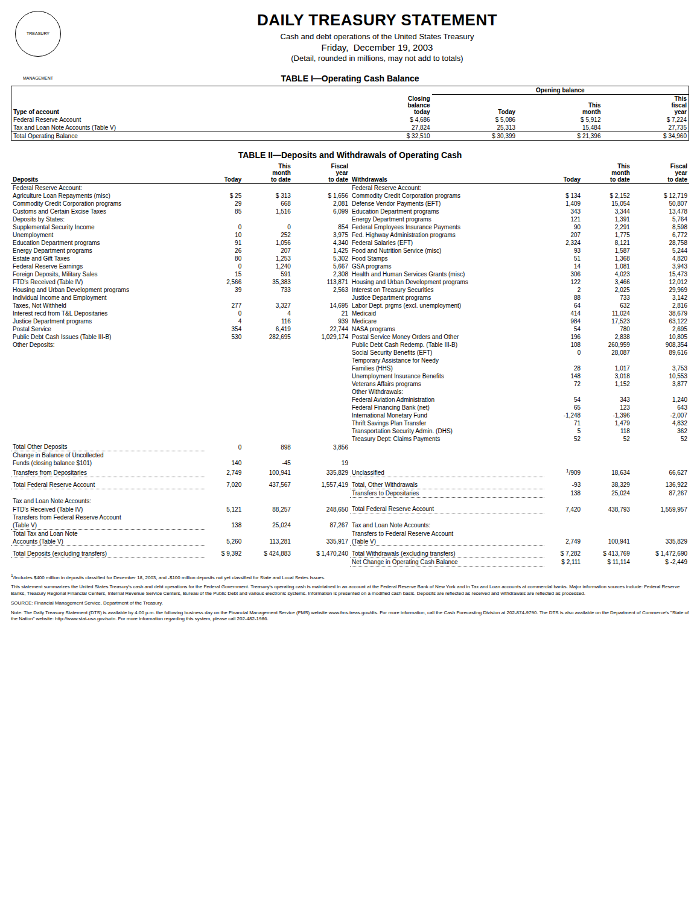TREASURY
MANAGEMENT
DAILY TREASURY STATEMENT
Cash and debt operations of the United States Treasury
Friday, December 19, 2003
(Detail, rounded in millions, may not add to totals)
TABLE I—Operating Cash Balance
| Type of account | Closing balance today | Opening balance |
| --- | --- | --- |
| Today | This month | This fiscal year |
| Federal Reserve Account | $ 4,686 | $ 5,086 | $ 5,912 | $ 7,224 |
| Tax and Loan Note Accounts (Table V) | 27,824 | 25,313 | 15,484 | 27,735 |
| Total Operating Balance | $ 32,510 | $ 30,399 | $ 21,396 | $ 34,960 |
TABLE II—Deposits and Withdrawals of Operating Cash
| Deposits | Today | This month to date | Fiscal year to date | Withdrawals | Today | This month to date | Fiscal year to date |
| --- | --- | --- | --- | --- | --- | --- | --- |
| Federal Reserve Account: | | | | Federal Reserve Account: | | | |
| Agriculture Loan Repayments (misc) | $ 25 | $ 313 | $ 1,656 | Commodity Credit Corporation programs | $ 134 | $ 2,152 | $ 12,719 |
| Commodity Credit Corporation programs | 29 | 668 | 2,081 | Defense Vendor Payments (EFT) | 1,409 | 15,054 | 50,807 |
| Customs and Certain Excise Taxes | 85 | 1,516 | 6,099 | Education Department programs | 343 | 3,344 | 13,478 |
| Deposits by States: | | | | Energy Department programs | 121 | 1,391 | 5,764 |
| Supplemental Security Income | 0 | 0 | 854 | Federal Employees Insurance Payments | 90 | 2,291 | 8,598 |
| Unemployment | 10 | 252 | 3,975 | Fed. Highway Administration programs | 207 | 1,775 | 6,772 |
| Education Department programs | 91 | 1,056 | 4,340 | Federal Salaries (EFT) | 2,324 | 8,121 | 28,758 |
| Energy Department programs | 26 | 207 | 1,425 | Food and Nutrition Service (misc) | 93 | 1,587 | 5,244 |
| Estate and Gift Taxes | 80 | 1,253 | 5,302 | Food Stamps | 51 | 1,368 | 4,820 |
| Federal Reserve Earnings | 0 | 1,240 | 5,667 | GSA programs | 14 | 1,081 | 3,943 |
| Foreign Deposits, Military Sales | 15 | 591 | 2,308 | Health and Human Services Grants (misc) | 306 | 4,023 | 15,473 |
| FTD's Received (Table IV) | 2,566 | 35,383 | 113,871 | Housing and Urban Development programs | 122 | 3,466 | 12,012 |
| Housing and Urban Development programs | 39 | 733 | 2,563 | Interest on Treasury Securities | 2 | 2,025 | 29,969 |
| Individual Income and Employment | | | | Justice Department programs | 88 | 733 | 3,142 |
| Taxes, Not Withheld | 277 | 3,327 | 14,695 | Labor Dept. prgms (excl. unemployment) | 64 | 632 | 2,816 |
| Interest recd from T&L Depositaries | 0 | 4 | 21 | Medicaid | 414 | 11,024 | 38,679 |
| Justice Department programs | 4 | 116 | 939 | Medicare | 984 | 17,523 | 63,122 |
| Postal Service | 354 | 6,419 | 22,744 | NASA programs | 54 | 780 | 2,695 |
| Public Debt Cash Issues (Table III-B) | 530 | 282,695 | 1,029,174 | Postal Service Money Orders and Other | 196 | 2,838 | 10,805 |
| Other Deposits: | | | | Public Debt Cash Redemp. (Table III-B) | 108 | 260,959 | 908,354 |
| | | | | Social Security Benefits (EFT) | 0 | 28,087 | 89,616 |
| | | | | Temporary Assistance for Needy | | | |
| | | | | Families (HHS) | 28 | 1,017 | 3,753 |
| | | | | Unemployment Insurance Benefits | 148 | 3,018 | 10,553 |
| | | | | Veterans Affairs programs | 72 | 1,152 | 3,877 |
| | | | | Other Withdrawals: | | | |
| | | | | Federal Aviation Administration | 54 | 343 | 1,240 |
| | | | | Federal Financing Bank (net) | 65 | 123 | 643 |
| | | | | International Monetary Fund | -1,248 | -1,396 | -2,007 |
| | | | | Thrift Savings Plan Transfer | 71 | 1,479 | 4,832 |
| | | | | Transportation Security Admin. (DHS) | 5 | 118 | 362 |
| | | | | Treasury Dept: Claims Payments | 52 | 52 | 52 |
| Total Other Deposits | 0 | 898 | 3,856 | | | | |
| Change in Balance of Uncollected | | | | | | | |
| Funds (closing balance $101) | 140 | -45 | 19 | | | | |
| Transfers from Depositaries | 2,749 | 100,941 | 335,829 | Unclassified | 1 /909 | 18,634 | 66,627 |
| Total Federal Reserve Account | 7,020 | 437,567 | 1,557,419 | Total, Other Withdrawals | -93 | 38,329 | 136,922 |
| | | | | Transfers to Depositaries | 138 | 25,024 | 87,267 |
| Tax and Loan Note Accounts: | | | | | | | |
| FTD's Received (Table IV) | 5,121 | 88,257 | 248,650 | Total Federal Reserve Account | 7,420 | 438,793 | 1,559,957 |
| Transfers from Federal Reserve Account | | | | | | | |
| (Table V) | 138 | 25,024 | 87,267 | Tax and Loan Note Accounts: | | | |
| Total Tax and Loan Note | | | | Transfers to Federal Reserve Account | | | |
| Accounts (Table V) | 5,260 | 113,281 | 335,917 | (Table V) | 2,749 | 100,941 | 335,829 |
| Total Deposits (excluding transfers) | $ 9,392 | $ 424,883 | $ 1,470,240 | Total Withdrawals (excluding transfers) | $ 7,282 | $ 413,769 | $ 1,472,690 |
| | Net Change in Operating Cash Balance | $ 2,111 | $ 11,114 | $ -2,449 |
1/Includes $400 million in deposits classified for December 18, 2003, and -$100 million deposits not yet classified for State and Local Series Issues.
This statement summarizes the United States Treasury's cash and debt operations for the Federal Government. Treasury's operating cash is maintained in an account at the Federal Reserve Bank of New York and in Tax and Loan accounts at commercial banks. Major information sources include: Federal Reserve Banks, Treasury Regional Financial Centers, Internal Revenue Service Centers, Bureau of the Public Debt and various electronic systems. Information is presented on a modified cash basis. Deposits are reflected as received and withdrawals are reflected as processed.
SOURCE: Financial Management Service, Department of the Treasury.
Note: The Daily Treasury Statement (DTS) is available by 4:00 p.m. the following business day on the Financial Management Service (FMS) website www.fms.treas.gov/dts. For more information, call the Cash Forecasting Division at 202-874-9790. The DTS is also available on the Department of Commerce's "State of the Nation" website: http://www.stat-usa.gov/sotn. For more information regarding this system, please call 202-482-1986.